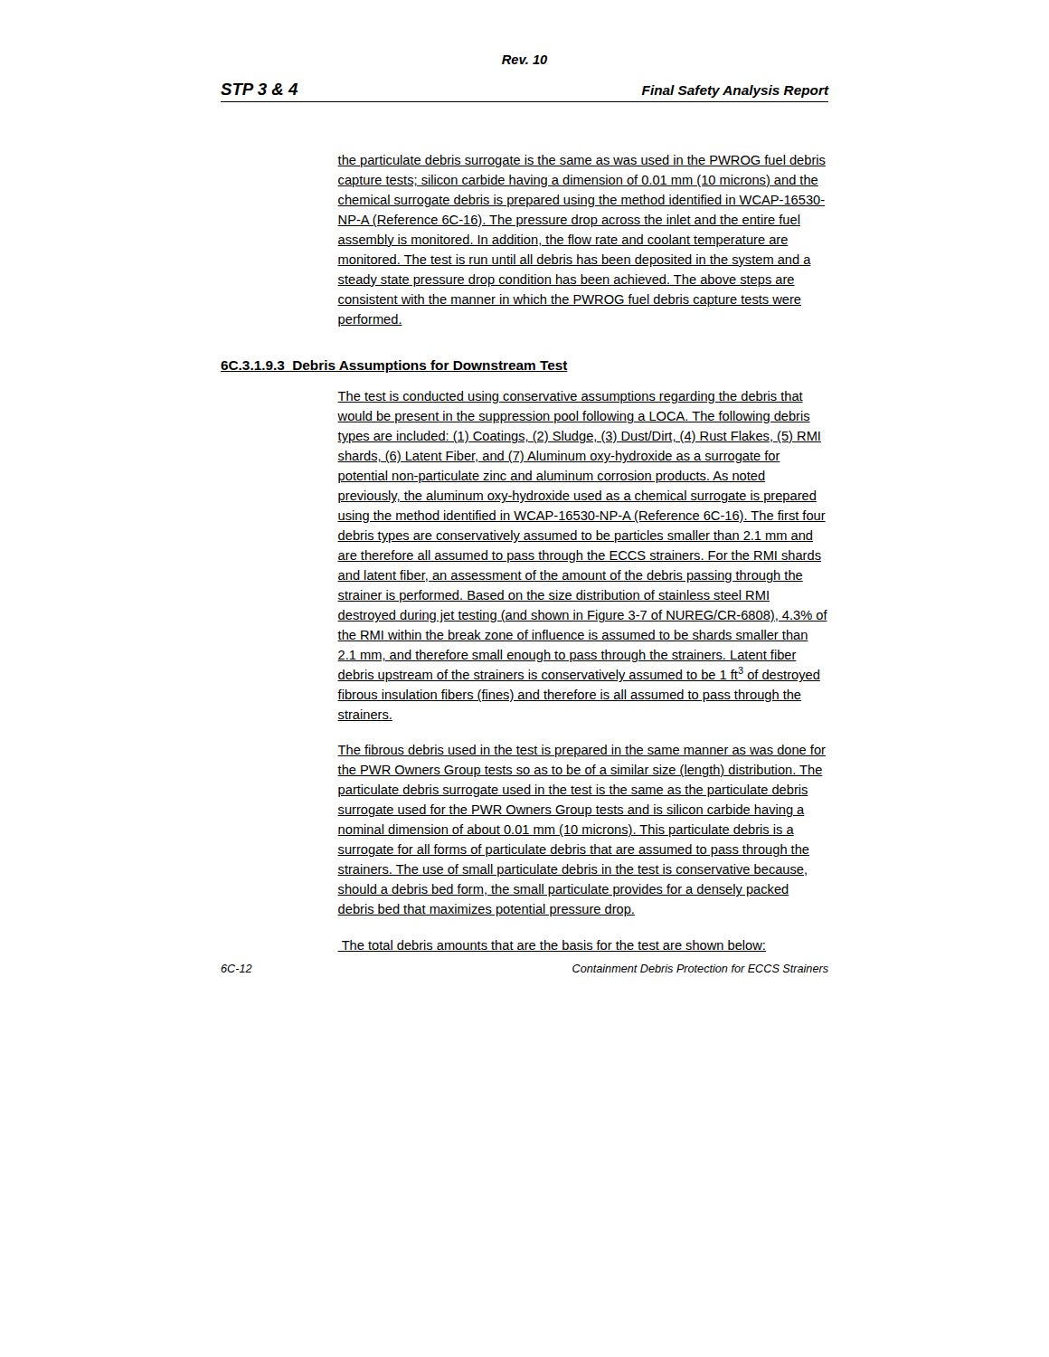Rev. 10
STP 3 & 4
Final Safety Analysis Report
the particulate debris surrogate is the same as was used in the PWROG fuel debris capture tests; silicon carbide having a dimension of 0.01 mm (10 microns) and the chemical surrogate debris is prepared using the method identified in WCAP-16530-NP-A (Reference 6C-16). The pressure drop across the inlet and the entire fuel assembly is monitored. In addition, the flow rate and coolant temperature are monitored. The test is run until all debris has been deposited in the system and a steady state pressure drop condition has been achieved. The above steps are consistent with the manner in which the PWROG fuel debris capture tests were performed.
6C.3.1.9.3 Debris Assumptions for Downstream Test
The test is conducted using conservative assumptions regarding the debris that would be present in the suppression pool following a LOCA. The following debris types are included: (1) Coatings, (2) Sludge, (3) Dust/Dirt, (4) Rust Flakes, (5) RMI shards, (6) Latent Fiber, and (7) Aluminum oxy-hydroxide as a surrogate for potential non-particulate zinc and aluminum corrosion products. As noted previously, the aluminum oxy-hydroxide used as a chemical surrogate is prepared using the method identified in WCAP-16530-NP-A (Reference 6C-16). The first four debris types are conservatively assumed to be particles smaller than 2.1 mm and are therefore all assumed to pass through the ECCS strainers. For the RMI shards and latent fiber, an assessment of the amount of the debris passing through the strainer is performed. Based on the size distribution of stainless steel RMI destroyed during jet testing (and shown in Figure 3-7 of NUREG/CR-6808), 4.3% of the RMI within the break zone of influence is assumed to be shards smaller than 2.1 mm, and therefore small enough to pass through the strainers. Latent fiber debris upstream of the strainers is conservatively assumed to be 1 ft3 of destroyed fibrous insulation fibers (fines) and therefore is all assumed to pass through the strainers.
The fibrous debris used in the test is prepared in the same manner as was done for the PWR Owners Group tests so as to be of a similar size (length) distribution. The particulate debris surrogate used in the test is the same as the particulate debris surrogate used for the PWR Owners Group tests and is silicon carbide having a nominal dimension of about 0.01 mm (10 microns). This particulate debris is a surrogate for all forms of particulate debris that are assumed to pass through the strainers. The use of small particulate debris in the test is conservative because, should a debris bed form, the small particulate provides for a densely packed debris bed that maximizes potential pressure drop.
The total debris amounts that are the basis for the test are shown below:
6C-12
Containment Debris Protection for ECCS Strainers